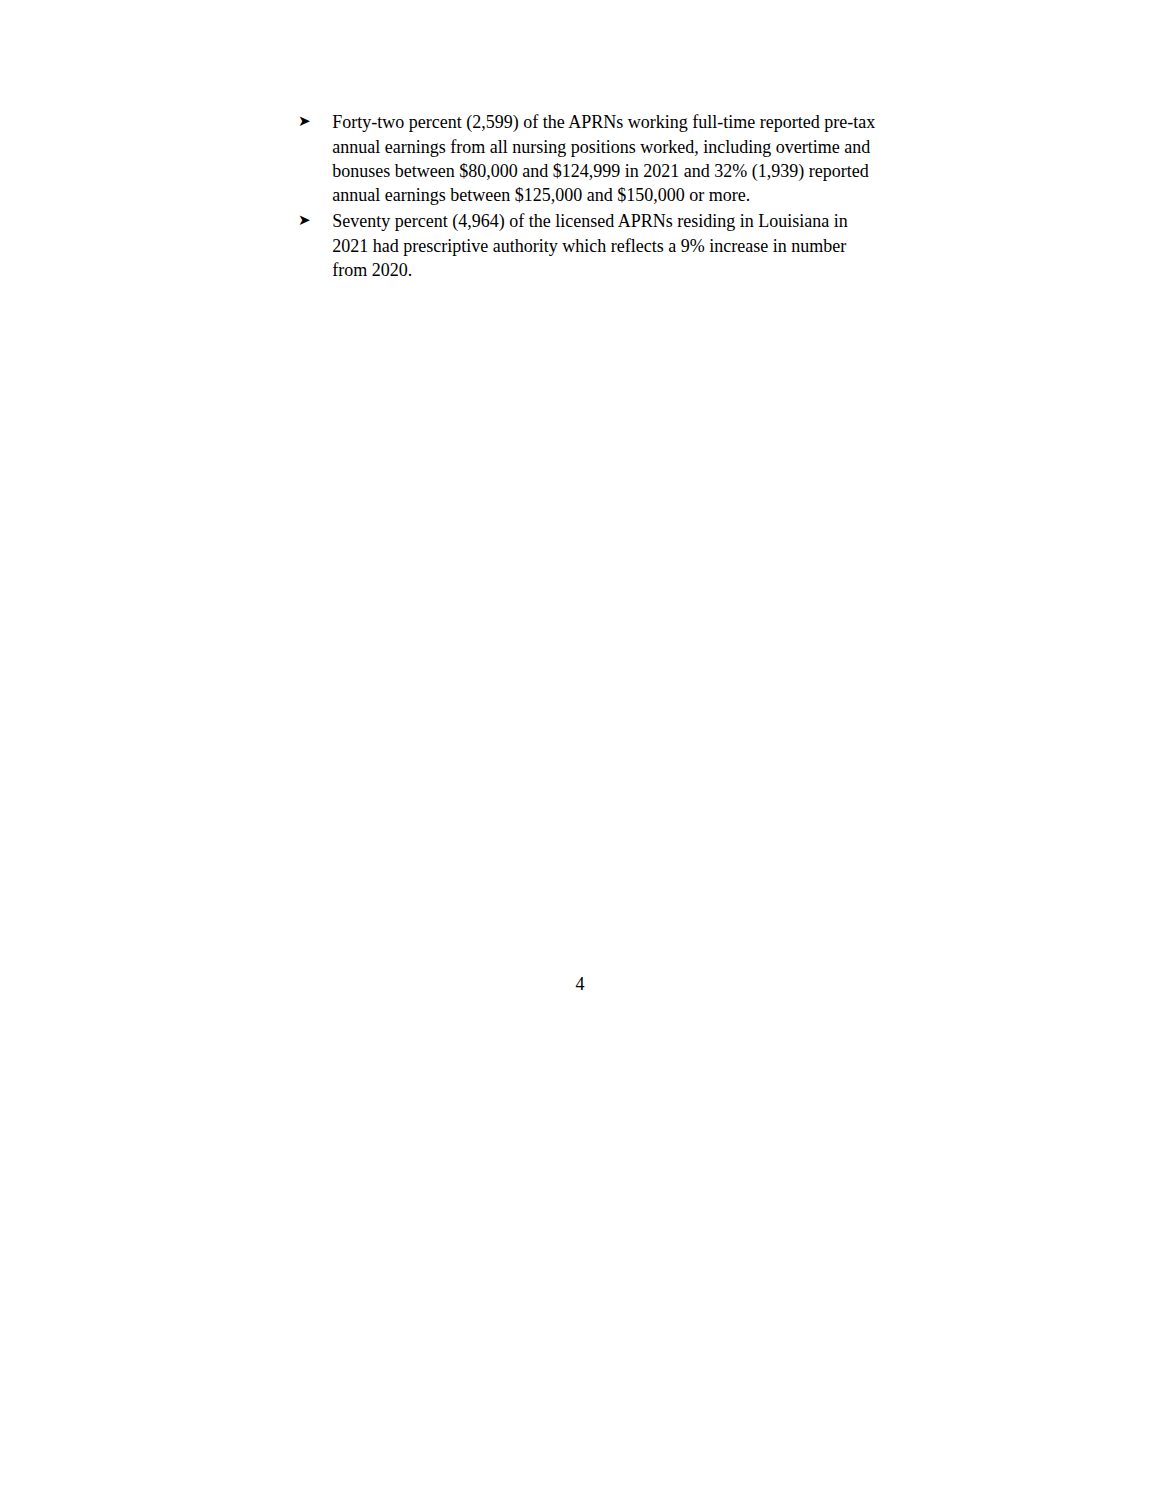Forty-two percent (2,599) of the APRNs working full-time reported pre-tax annual earnings from all nursing positions worked, including overtime and bonuses between $80,000 and $124,999 in 2021 and 32% (1,939) reported annual earnings between $125,000 and $150,000 or more.
Seventy percent (4,964) of the licensed APRNs residing in Louisiana in 2021 had prescriptive authority which reflects a 9% increase in number from 2020.
4